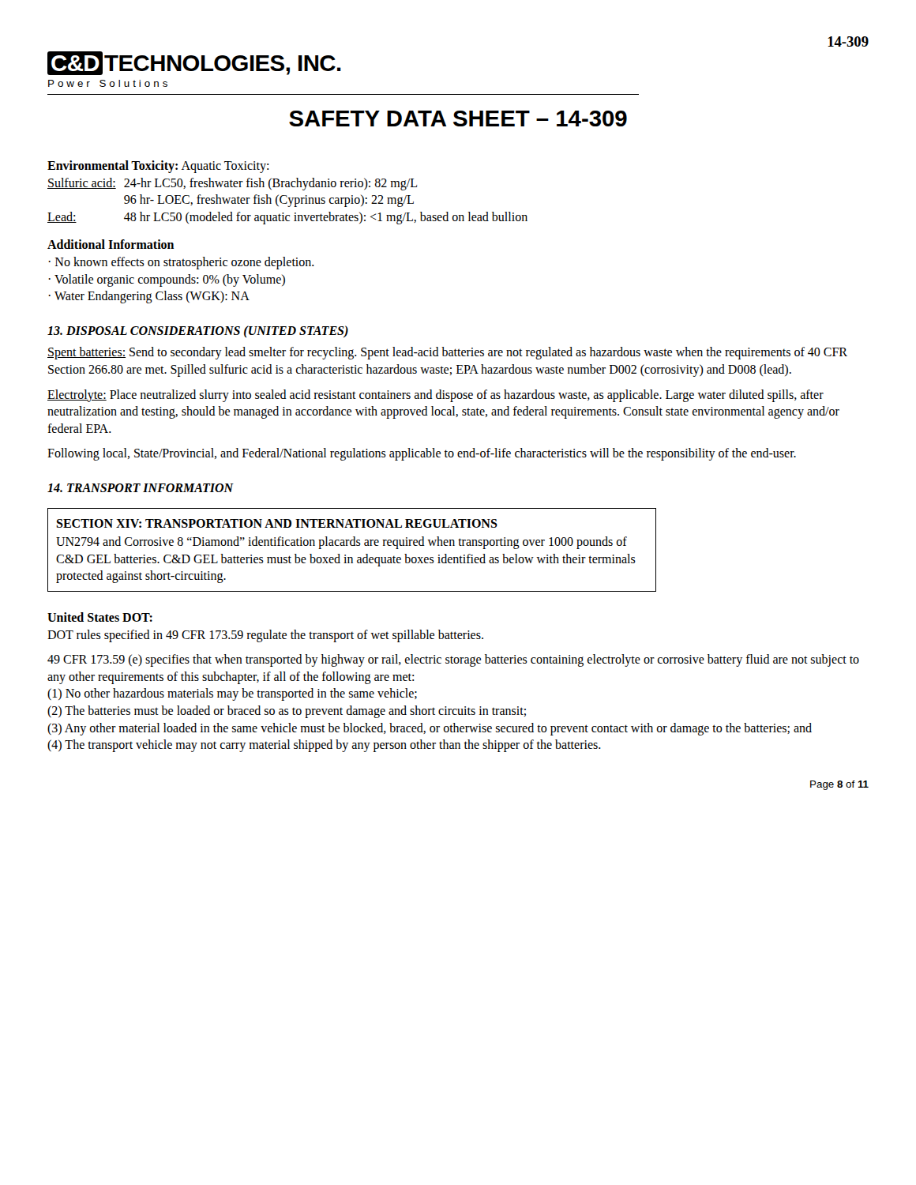14-309
C&DTECHNOLOGIES, INC.
Power Solutions
SAFETY DATA SHEET – 14-309
Environmental Toxicity: Aquatic Toxicity:
| Sulfuric acid: | 24-hr LC50, freshwater fish (Brachydanio rerio): 82 mg/L |
| | 96 hr- LOEC, freshwater fish (Cyprinus carpio): 22 mg/L |
| Lead: | 48 hr LC50 (modeled for aquatic invertebrates): <1 mg/L, based on lead bullion |
Additional Information
No known effects on stratospheric ozone depletion.
Volatile organic compounds: 0% (by Volume)
Water Endangering Class (WGK): NA
13. DISPOSAL CONSIDERATIONS (UNITED STATES)
Spent batteries: Send to secondary lead smelter for recycling. Spent lead-acid batteries are not regulated as hazardous waste when the requirements of 40 CFR Section 266.80 are met. Spilled sulfuric acid is a characteristic hazardous waste; EPA hazardous waste number D002 (corrosivity) and D008 (lead).
Electrolyte: Place neutralized slurry into sealed acid resistant containers and dispose of as hazardous waste, as applicable. Large water diluted spills, after neutralization and testing, should be managed in accordance with approved local, state, and federal requirements. Consult state environmental agency and/or federal EPA.
Following local, State/Provincial, and Federal/National regulations applicable to end-of-life characteristics will be the responsibility of the end-user.
14. TRANSPORT INFORMATION
SECTION XIV: TRANSPORTATION AND INTERNATIONAL REGULATIONS
UN2794 and Corrosive 8 “Diamond” identification placards are required when transporting over 1000 pounds of C&D GEL batteries. C&D GEL batteries must be boxed in adequate boxes identified as below with their terminals protected against short-circuiting.
United States DOT:
DOT rules specified in 49 CFR 173.59 regulate the transport of wet spillable batteries.
49 CFR 173.59 (e) specifies that when transported by highway or rail, electric storage batteries containing electrolyte or corrosive battery fluid are not subject to any other requirements of this subchapter, if all of the following are met:
(1) No other hazardous materials may be transported in the same vehicle;
(2) The batteries must be loaded or braced so as to prevent damage and short circuits in transit;
(3) Any other material loaded in the same vehicle must be blocked, braced, or otherwise secured to prevent contact with or damage to the batteries; and
(4) The transport vehicle may not carry material shipped by any person other than the shipper of the batteries.
Page 8 of 11